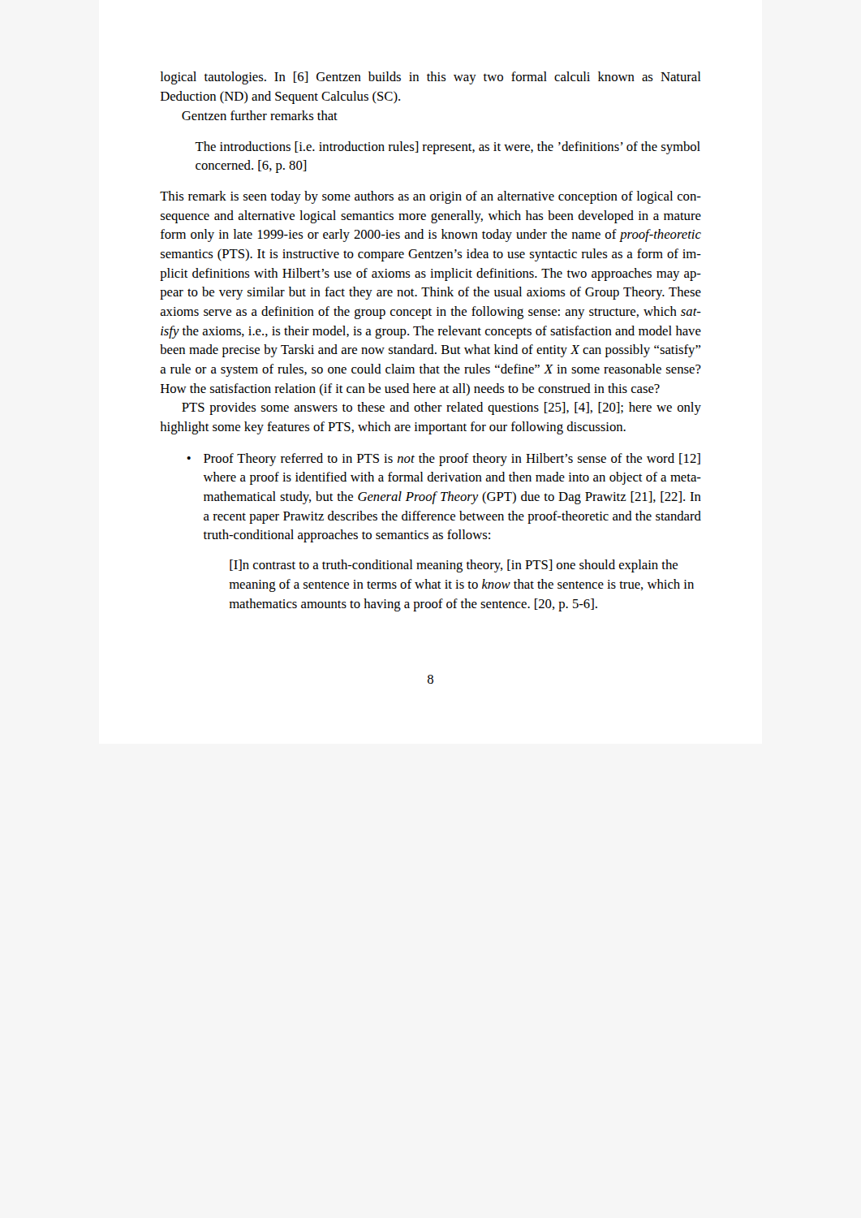logical tautologies. In [6] Gentzen builds in this way two formal calculi known as Natural Deduction (ND) and Sequent Calculus (SC).
Gentzen further remarks that
The introductions [i.e. introduction rules] represent, as it were, the ’definitions’ of the symbol concerned. [6, p. 80]
This remark is seen today by some authors as an origin of an alternative conception of logical consequence and alternative logical semantics more generally, which has been developed in a mature form only in late 1999-ies or early 2000-ies and is known today under the name of proof-theoretic semantics (PTS). It is instructive to compare Gentzen’s idea to use syntactic rules as a form of implicit definitions with Hilbert’s use of axioms as implicit definitions. The two approaches may appear to be very similar but in fact they are not. Think of the usual axioms of Group Theory. These axioms serve as a definition of the group concept in the following sense: any structure, which satisfy the axioms, i.e., is their model, is a group. The relevant concepts of satisfaction and model have been made precise by Tarski and are now standard. But what kind of entity X can possibly “satisfy” a rule or a system of rules, so one could claim that the rules “define” X in some reasonable sense? How the satisfaction relation (if it can be used here at all) needs to be construed in this case?
PTS provides some answers to these and other related questions [25], [4], [20]; here we only highlight some key features of PTS, which are important for our following discussion.
Proof Theory referred to in PTS is not the proof theory in Hilbert’s sense of the word [12] where a proof is identified with a formal derivation and then made into an object of a meta-mathematical study, but the General Proof Theory (GPT) due to Dag Prawitz [21], [22]. In a recent paper Prawitz describes the difference between the proof-theoretic and the standard truth-conditional approaches to semantics as follows:
[I]n contrast to a truth-conditional meaning theory, [in PTS] one should explain the meaning of a sentence in terms of what it is to know that the sentence is true, which in mathematics amounts to having a proof of the sentence. [20, p. 5-6].
8